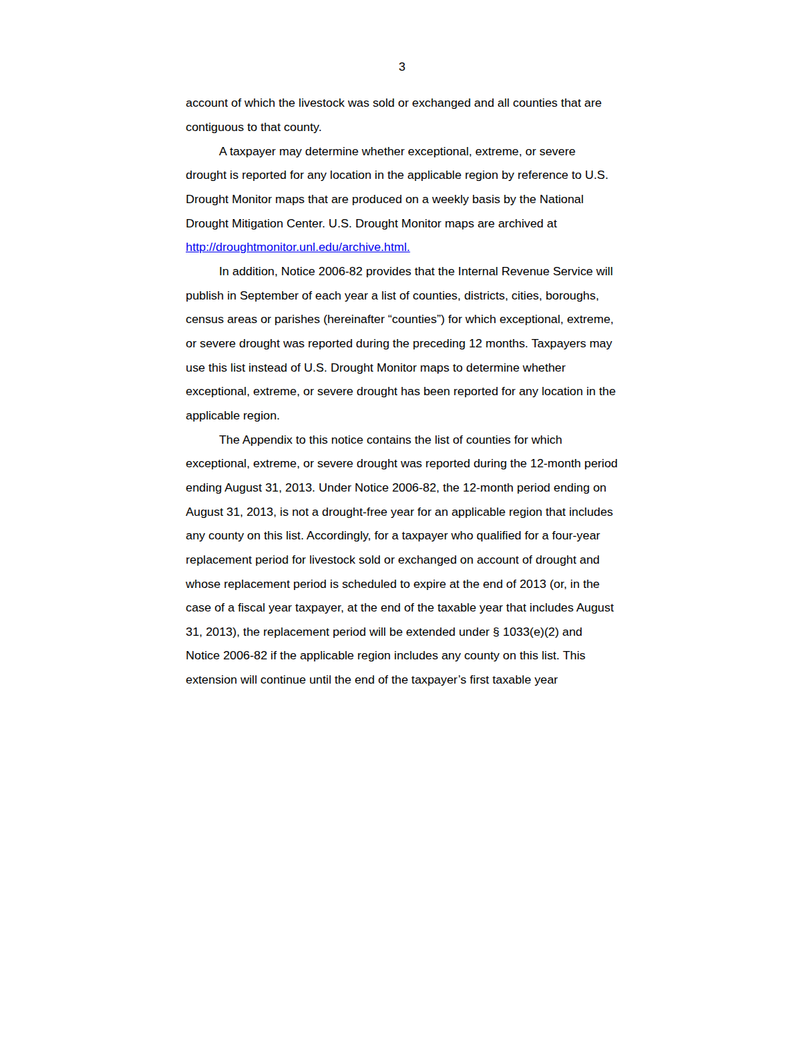3
account of which the livestock was sold or exchanged and all counties that are contiguous to that county.
A taxpayer may determine whether exceptional, extreme, or severe drought is reported for any location in the applicable region by reference to U.S. Drought Monitor maps that are produced on a weekly basis by the National Drought Mitigation Center. U.S. Drought Monitor maps are archived at http://droughtmonitor.unl.edu/archive.html.
In addition, Notice 2006-82 provides that the Internal Revenue Service will publish in September of each year a list of counties, districts, cities, boroughs, census areas or parishes (hereinafter “counties”) for which exceptional, extreme, or severe drought was reported during the preceding 12 months. Taxpayers may use this list instead of U.S. Drought Monitor maps to determine whether exceptional, extreme, or severe drought has been reported for any location in the applicable region.
The Appendix to this notice contains the list of counties for which exceptional, extreme, or severe drought was reported during the 12-month period ending August 31, 2013. Under Notice 2006-82, the 12-month period ending on August 31, 2013, is not a drought-free year for an applicable region that includes any county on this list. Accordingly, for a taxpayer who qualified for a four-year replacement period for livestock sold or exchanged on account of drought and whose replacement period is scheduled to expire at the end of 2013 (or, in the case of a fiscal year taxpayer, at the end of the taxable year that includes August 31, 2013), the replacement period will be extended under § 1033(e)(2) and Notice 2006-82 if the applicable region includes any county on this list. This extension will continue until the end of the taxpayer’s first taxable year